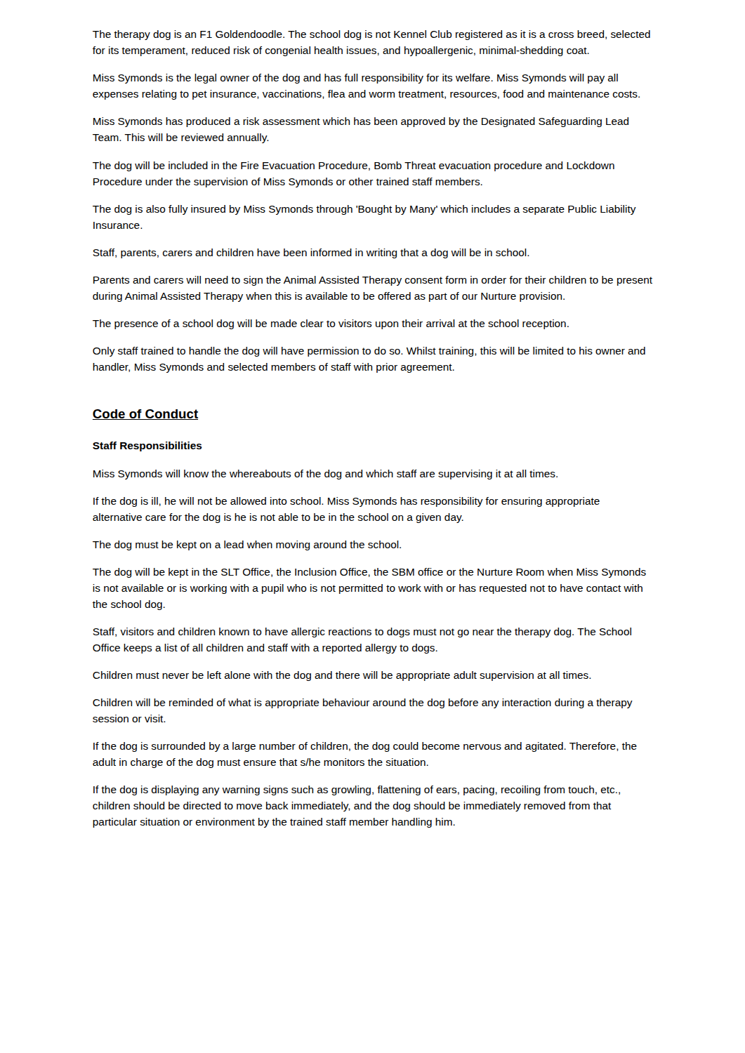The therapy dog is an F1 Goldendoodle. The school dog is not Kennel Club registered as it is a cross breed, selected for its temperament, reduced risk of congenial health issues, and hypoallergenic, minimal-shedding coat.
Miss Symonds is the legal owner of the dog and has full responsibility for its welfare. Miss Symonds will pay all expenses relating to pet insurance, vaccinations, flea and worm treatment, resources, food and maintenance costs.
Miss Symonds has produced a risk assessment which has been approved by the Designated Safeguarding Lead Team. This will be reviewed annually.
The dog will be included in the Fire Evacuation Procedure, Bomb Threat evacuation procedure and Lockdown Procedure under the supervision of Miss Symonds or other trained staff members.
The dog is also fully insured by Miss Symonds through 'Bought by Many' which includes a separate Public Liability Insurance.
Staff, parents, carers and children have been informed in writing that a dog will be in school.
Parents and carers will need to sign the Animal Assisted Therapy consent form in order for their children to be present during Animal Assisted Therapy when this is available to be offered as part of our Nurture provision.
The presence of a school dog will be made clear to visitors upon their arrival at the school reception.
Only staff trained to handle the dog will have permission to do so. Whilst training, this will be limited to his owner and handler, Miss Symonds and selected members of staff with prior agreement.
Code of Conduct
Staff Responsibilities
Miss Symonds will know the whereabouts of the dog and which staff are supervising it at all times.
If the dog is ill, he will not be allowed into school. Miss Symonds has responsibility for ensuring appropriate alternative care for the dog is he is not able to be in the school on a given day.
The dog must be kept on a lead when moving around the school.
The dog will be kept in the SLT Office, the Inclusion Office, the SBM office or the Nurture Room when Miss Symonds is not available or is working with a pupil who is not permitted to work with or has requested not to have contact with the school dog.
Staff, visitors and children known to have allergic reactions to dogs must not go near the therapy dog. The School Office keeps a list of all children and staff with a reported allergy to dogs.
Children must never be left alone with the dog and there will be appropriate adult supervision at all times.
Children will be reminded of what is appropriate behaviour around the dog before any interaction during a therapy session or visit.
If the dog is surrounded by a large number of children, the dog could become nervous and agitated. Therefore, the adult in charge of the dog must ensure that s/he monitors the situation.
If the dog is displaying any warning signs such as growling, flattening of ears, pacing, recoiling from touch, etc., children should be directed to move back immediately, and the dog should be immediately removed from that particular situation or environment by the trained staff member handling him.